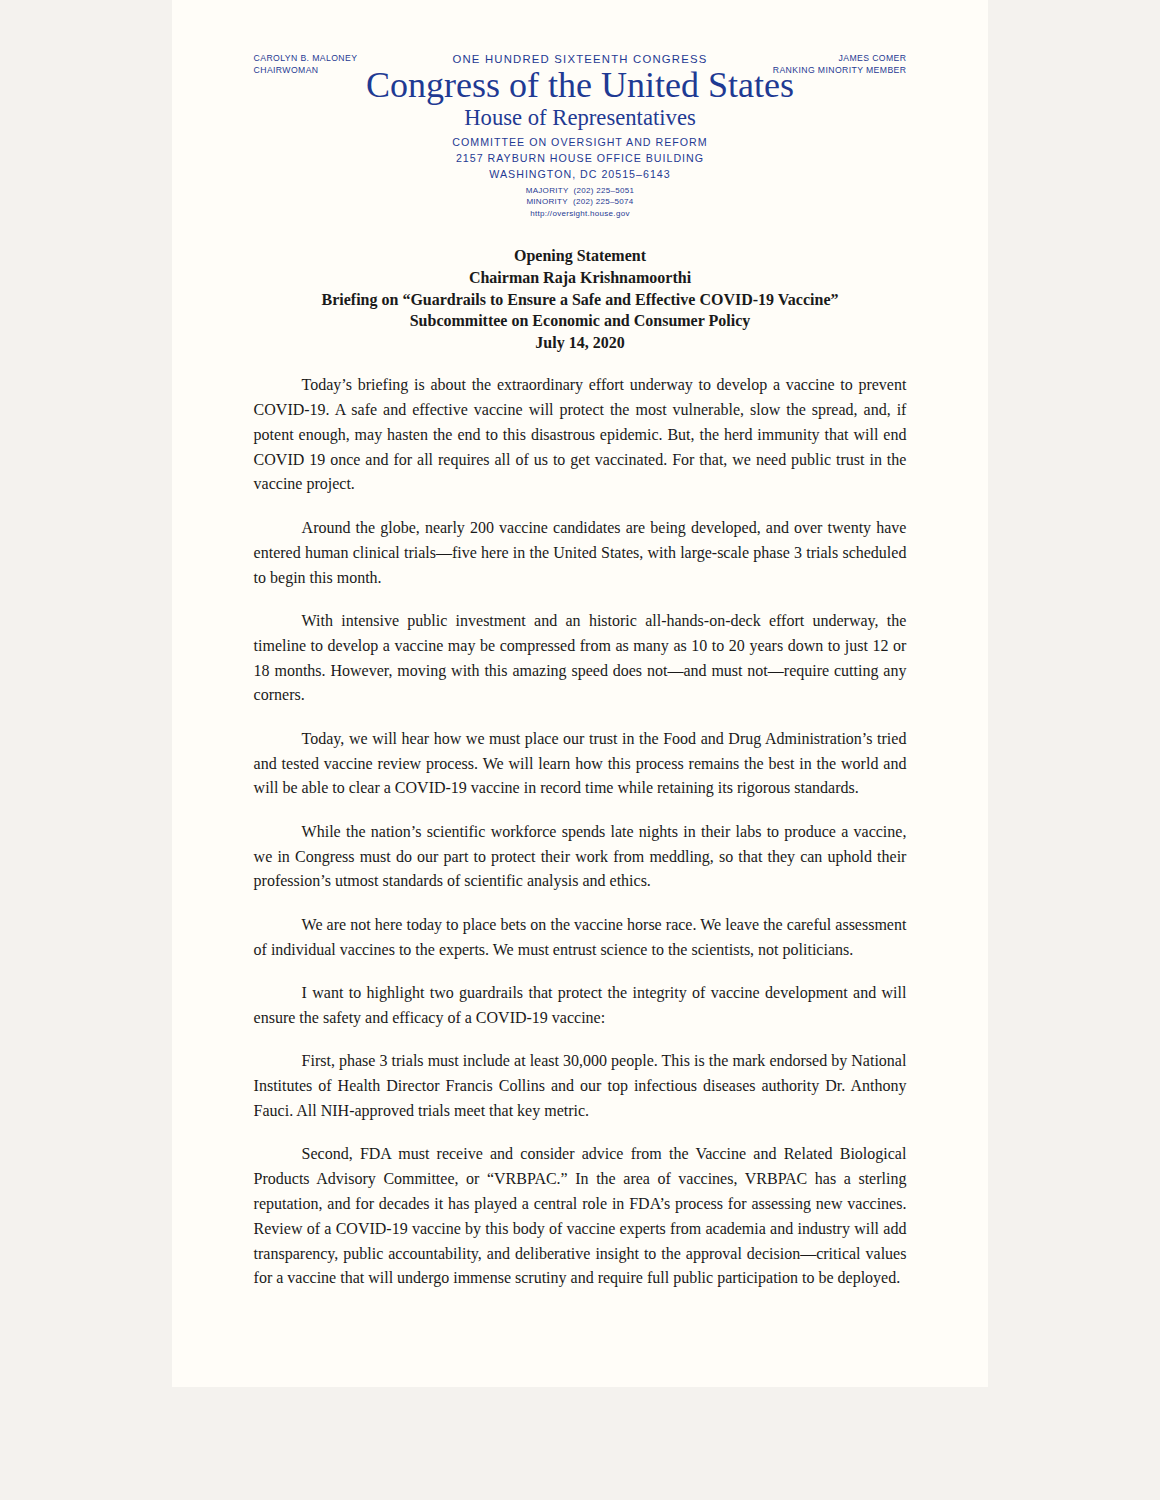CAROLYN B. MALONEY
CHAIRWOMAN
JAMES COMER
RANKING MINORITY MEMBER
ONE HUNDRED SIXTEENTH CONGRESS
Congress of the United States
House of Representatives
COMMITTEE ON OVERSIGHT AND REFORM
2157 RAYBURN HOUSE OFFICE BUILDING
WASHINGTON, DC 20515–6143
MAJORITY (202) 225–5051
MINORITY (202) 225–5074
http://oversight.house.gov
Opening Statement
Chairman Raja Krishnamoorthi
Briefing on “Guardrails to Ensure a Safe and Effective COVID-19 Vaccine”
Subcommittee on Economic and Consumer Policy
July 14, 2020
Today’s briefing is about the extraordinary effort underway to develop a vaccine to prevent COVID-19. A safe and effective vaccine will protect the most vulnerable, slow the spread, and, if potent enough, may hasten the end to this disastrous epidemic. But, the herd immunity that will end COVID 19 once and for all requires all of us to get vaccinated. For that, we need public trust in the vaccine project.
Around the globe, nearly 200 vaccine candidates are being developed, and over twenty have entered human clinical trials—five here in the United States, with large-scale phase 3 trials scheduled to begin this month.
With intensive public investment and an historic all-hands-on-deck effort underway, the timeline to develop a vaccine may be compressed from as many as 10 to 20 years down to just 12 or 18 months. However, moving with this amazing speed does not—and must not—require cutting any corners.
Today, we will hear how we must place our trust in the Food and Drug Administration’s tried and tested vaccine review process. We will learn how this process remains the best in the world and will be able to clear a COVID-19 vaccine in record time while retaining its rigorous standards.
While the nation’s scientific workforce spends late nights in their labs to produce a vaccine, we in Congress must do our part to protect their work from meddling, so that they can uphold their profession’s utmost standards of scientific analysis and ethics.
We are not here today to place bets on the vaccine horse race. We leave the careful assessment of individual vaccines to the experts. We must entrust science to the scientists, not politicians.
I want to highlight two guardrails that protect the integrity of vaccine development and will ensure the safety and efficacy of a COVID-19 vaccine:
First, phase 3 trials must include at least 30,000 people. This is the mark endorsed by National Institutes of Health Director Francis Collins and our top infectious diseases authority Dr. Anthony Fauci. All NIH-approved trials meet that key metric.
Second, FDA must receive and consider advice from the Vaccine and Related Biological Products Advisory Committee, or “VRBPAC.” In the area of vaccines, VRBPAC has a sterling reputation, and for decades it has played a central role in FDA’s process for assessing new vaccines. Review of a COVID-19 vaccine by this body of vaccine experts from academia and industry will add transparency, public accountability, and deliberative insight to the approval decision—critical values for a vaccine that will undergo immense scrutiny and require full public participation to be deployed.